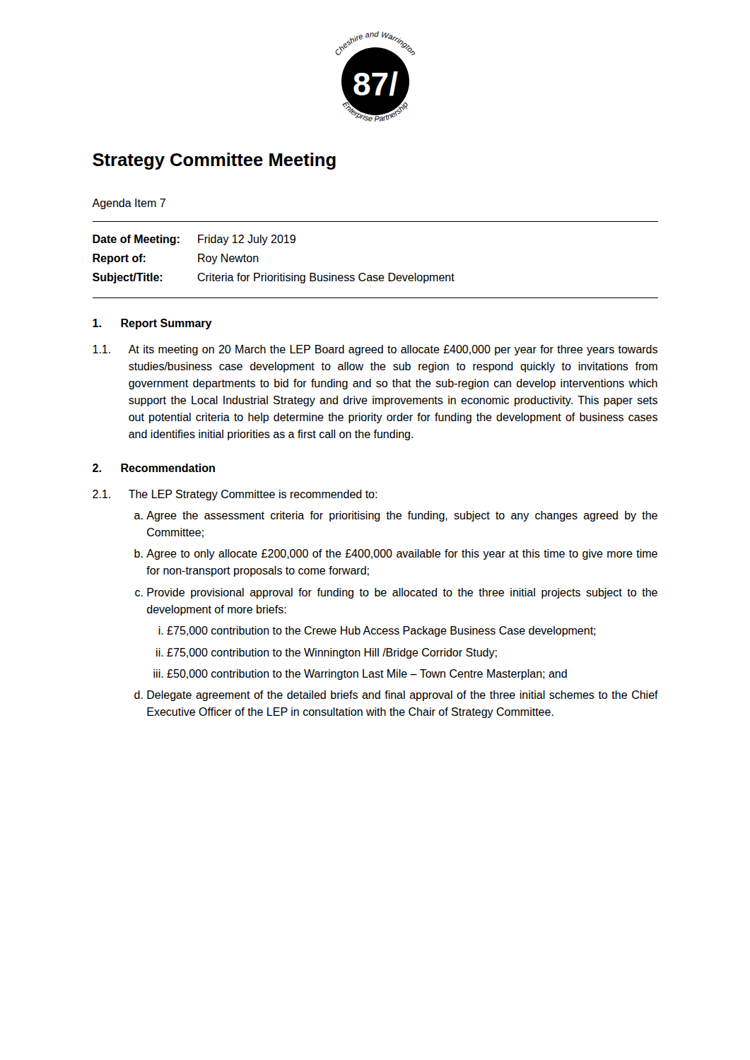87/ Cheshire and Warrington Enterprise Partnership
Strategy Committee Meeting
Agenda Item 7
| Date of Meeting: | Friday 12 July 2019 |
| Report of: | Roy Newton |
| Subject/Title: | Criteria for Prioritising Business Case Development |
1. Report Summary
1.1.
At its meeting on 20 March the LEP Board agreed to allocate £400,000 per year for three years towards studies/business case development to allow the sub region to respond quickly to invitations from government departments to bid for funding and so that the sub-region can develop interventions which support the Local Industrial Strategy and drive improvements in economic productivity. This paper sets out potential criteria to help determine the priority order for funding the development of business cases and identifies initial priorities as a first call on the funding.
2. Recommendation
2.1.
The LEP Strategy Committee is recommended to:
Agree the assessment criteria for prioritising the funding, subject to any changes agreed by the Committee;
Agree to only allocate £200,000 of the £400,000 available for this year at this time to give more time for non-transport proposals to come forward;
Provide provisional approval for funding to be allocated to the three initial projects subject to the development of more briefs:
£75,000 contribution to the Crewe Hub Access Package Business Case development;
£75,000 contribution to the Winnington Hill /Bridge Corridor Study;
£50,000 contribution to the Warrington Last Mile – Town Centre Masterplan; and
Delegate agreement of the detailed briefs and final approval of the three initial schemes to the Chief Executive Officer of the LEP in consultation with the Chair of Strategy Committee.